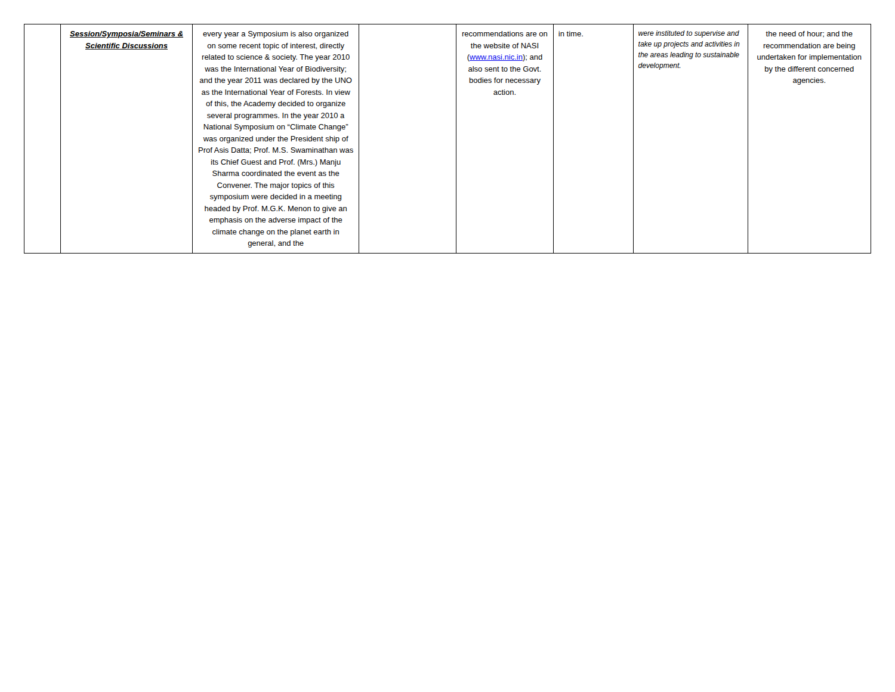| | Session/Symposia/Seminars & Scientific Discussions | every year a Symposium is also organized on some recent topic of interest, directly related to science & society. The year 2010 was the International Year of Biodiversity; and the year 2011 was declared by the UNO as the International Year of Forests. In view of this, the Academy decided to organize several programmes. In the year 2010 a National Symposium on “Climate Change” was organized under the President ship of Prof Asis Datta; Prof. M.S. Swaminathan was its Chief Guest and Prof. (Mrs.) Manju Sharma coordinated the event as the Convener. The major topics of this symposium were decided in a meeting headed by Prof. M.G.K. Menon to give an emphasis on the adverse impact of the climate change on the planet earth in general, and the | | recommendations are on the website of NASI ( www.nasi.nic.in ); and also sent to the Govt. bodies for necessary action. | in time. | were instituted to supervise and take up projects and activities in the areas leading to sustainable development. | the need of hour; and the recommendation are being undertaken for implementation by the different concerned agencies. |